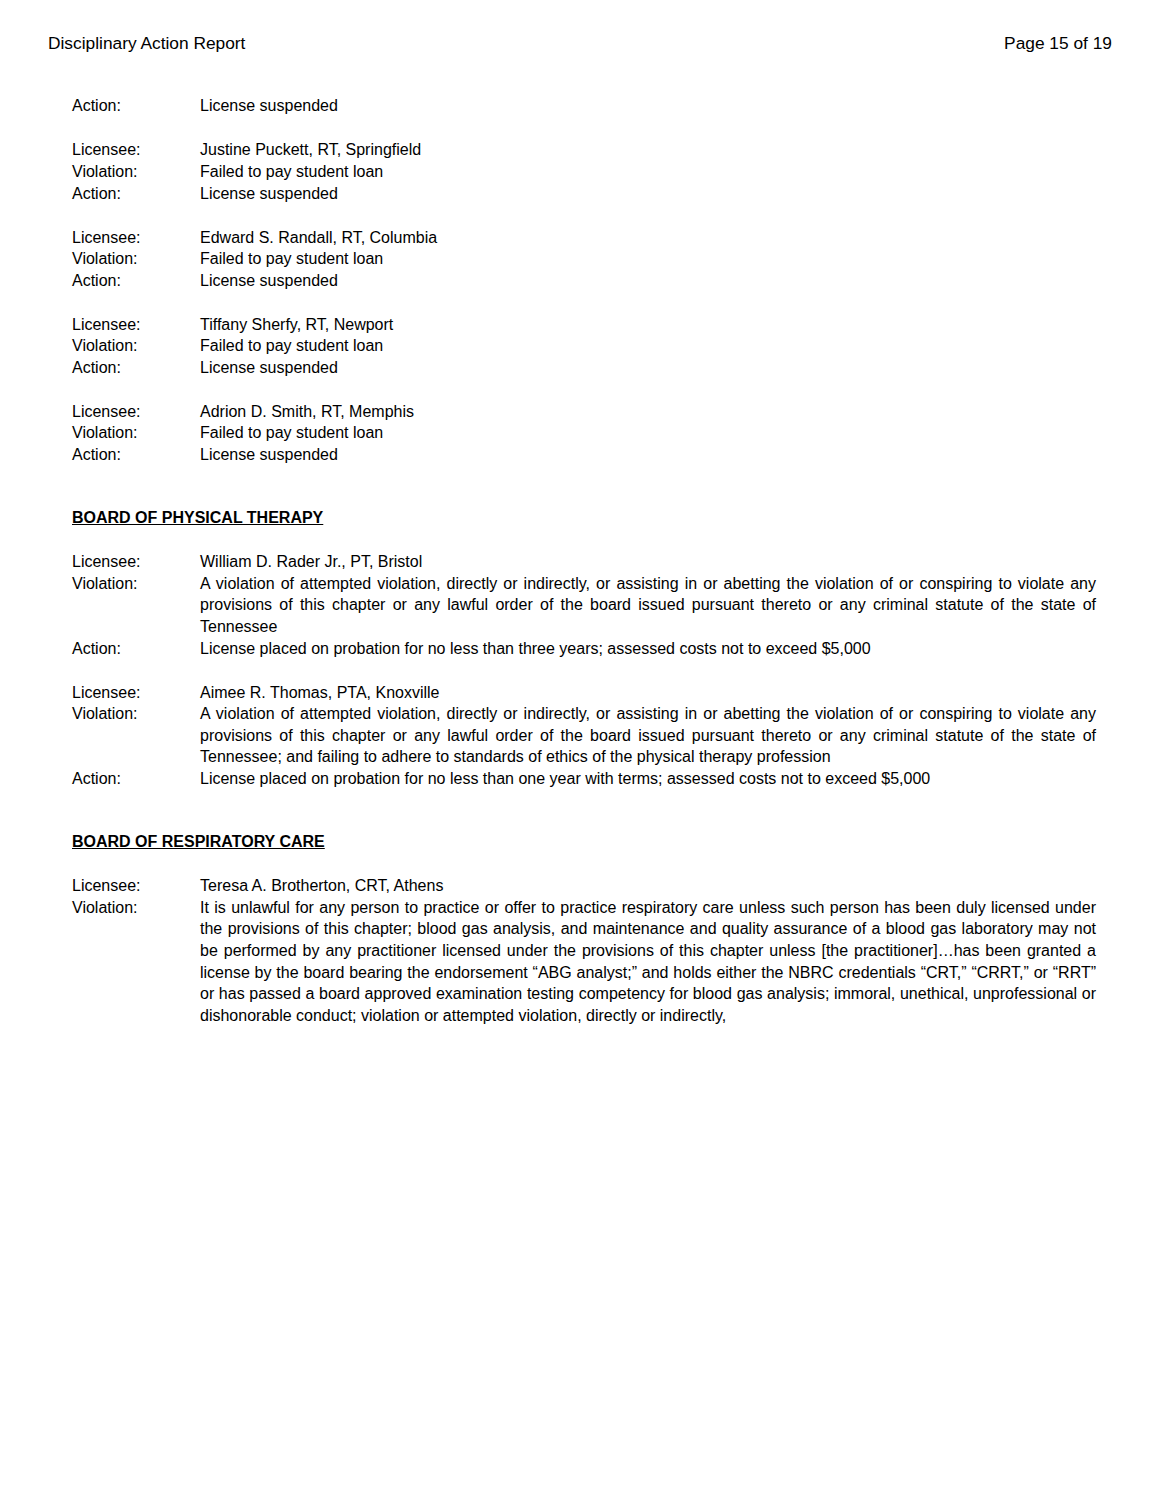Disciplinary Action Report Page 15 of 19
Action:
License suspended
Licensee:
Justine Puckett, RT, Springfield
Violation:
Failed to pay student loan
Action:
License suspended
Licensee:
Edward S. Randall, RT, Columbia
Violation:
Failed to pay student loan
Action:
License suspended
Licensee:
Tiffany Sherfy, RT, Newport
Violation:
Failed to pay student loan
Action:
License suspended
Licensee:
Adrion D. Smith, RT, Memphis
Violation:
Failed to pay student loan
Action:
License suspended
BOARD OF PHYSICAL THERAPY
Licensee:
William D. Rader Jr., PT, Bristol
Violation:
A violation of attempted violation, directly or indirectly, or assisting in or abetting the violation of or conspiring to violate any provisions of this chapter or any lawful order of the board issued pursuant thereto or any criminal statute of the state of Tennessee
Action:
License placed on probation for no less than three years; assessed costs not to exceed $5,000
Licensee:
Aimee R. Thomas, PTA, Knoxville
Violation:
A violation of attempted violation, directly or indirectly, or assisting in or abetting the violation of or conspiring to violate any provisions of this chapter or any lawful order of the board issued pursuant thereto or any criminal statute of the state of Tennessee; and failing to adhere to standards of ethics of the physical therapy profession
Action:
License placed on probation for no less than one year with terms; assessed costs not to exceed $5,000
BOARD OF RESPIRATORY CARE
Licensee:
Teresa A. Brotherton, CRT, Athens
Violation:
It is unlawful for any person to practice or offer to practice respiratory care unless such person has been duly licensed under the provisions of this chapter; blood gas analysis, and maintenance and quality assurance of a blood gas laboratory may not be performed by any practitioner licensed under the provisions of this chapter unless [the practitioner]…has been granted a license by the board bearing the endorsement “ABG analyst;” and holds either the NBRC credentials “CRT,” “CRRT,” or “RRT” or has passed a board approved examination testing competency for blood gas analysis; immoral, unethical, unprofessional or dishonorable conduct; violation or attempted violation, directly or indirectly,